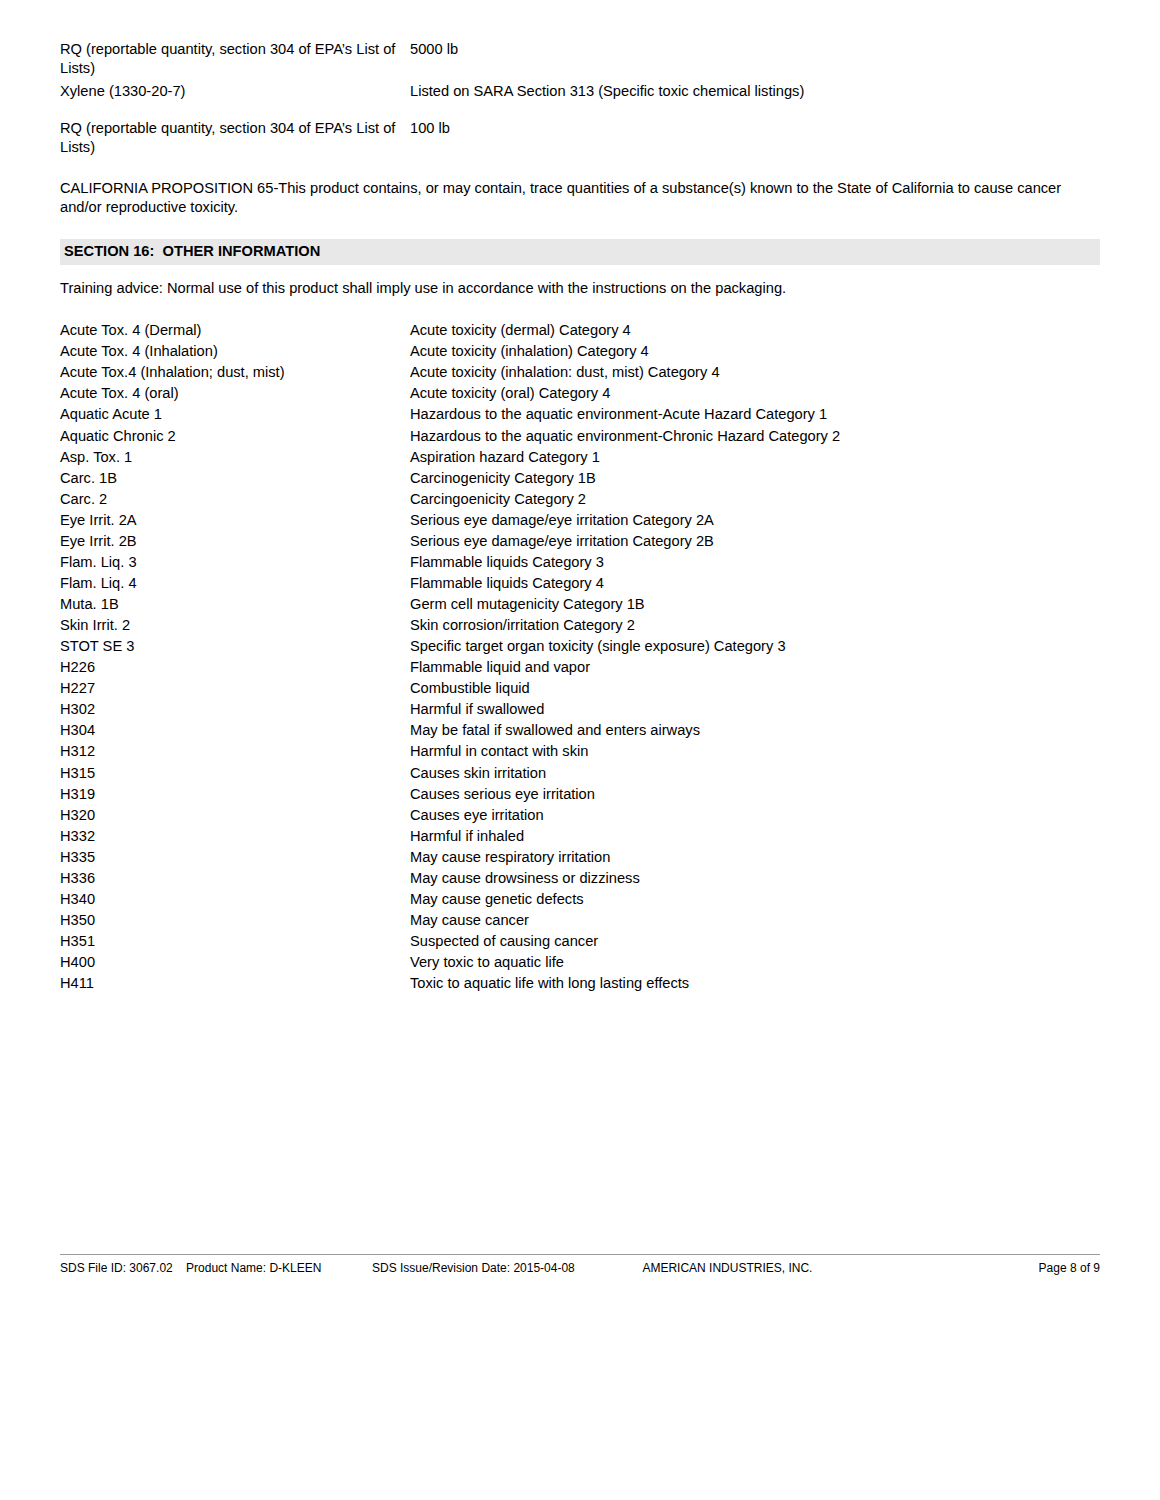RQ (reportable quantity, section 304 of EPA’s List of Lists)
5000 lb
Xylene (1330-20-7)
Listed on SARA Section 313 (Specific toxic chemical listings)
RQ (reportable quantity, section 304 of EPA’s List of Lists)
100 lb
CALIFORNIA PROPOSITION 65-This product contains, or may contain, trace quantities of a substance(s) known to the State of California to cause cancer and/or reproductive toxicity.
SECTION 16: OTHER INFORMATION
Training advice: Normal use of this product shall imply use in accordance with the instructions on the packaging.
| Acute Tox. 4 (Dermal) | Acute toxicity (dermal) Category 4 |
| Acute Tox. 4 (Inhalation) | Acute toxicity (inhalation) Category 4 |
| Acute Tox.4 (Inhalation; dust, mist) | Acute toxicity (inhalation: dust, mist) Category 4 |
| Acute Tox. 4 (oral) | Acute toxicity (oral) Category 4 |
| Aquatic Acute 1 | Hazardous to the aquatic environment-Acute Hazard Category 1 |
| Aquatic Chronic 2 | Hazardous to the aquatic environment-Chronic Hazard Category 2 |
| Asp. Tox. 1 | Aspiration hazard Category 1 |
| Carc. 1B | Carcinogenicity Category 1B |
| Carc. 2 | Carcingoenicity Category 2 |
| Eye Irrit. 2A | Serious eye damage/eye irritation Category 2A |
| Eye Irrit. 2B | Serious eye damage/eye irritation Category 2B |
| Flam. Liq. 3 | Flammable liquids Category 3 |
| Flam. Liq. 4 | Flammable liquids Category 4 |
| Muta. 1B | Germ cell mutagenicity Category 1B |
| Skin Irrit. 2 | Skin corrosion/irritation Category 2 |
| STOT SE 3 | Specific target organ toxicity (single exposure) Category 3 |
| H226 | Flammable liquid and vapor |
| H227 | Combustible liquid |
| H302 | Harmful if swallowed |
| H304 | May be fatal if swallowed and enters airways |
| H312 | Harmful in contact with skin |
| H315 | Causes skin irritation |
| H319 | Causes serious eye irritation |
| H320 | Causes eye irritation |
| H332 | Harmful if inhaled |
| H335 | May cause respiratory irritation |
| H336 | May cause drowsiness or dizziness |
| H340 | May cause genetic defects |
| H350 | May cause cancer |
| H351 | Suspected of causing cancer |
| H400 | Very toxic to aquatic life |
| H411 | Toxic to aquatic life with long lasting effects |
SDS File ID: 3067.02 Product Name: D-KLEEN
SDS Issue/Revision Date: 2015-04-08
AMERICAN INDUSTRIES, INC.
Page 8 of 9